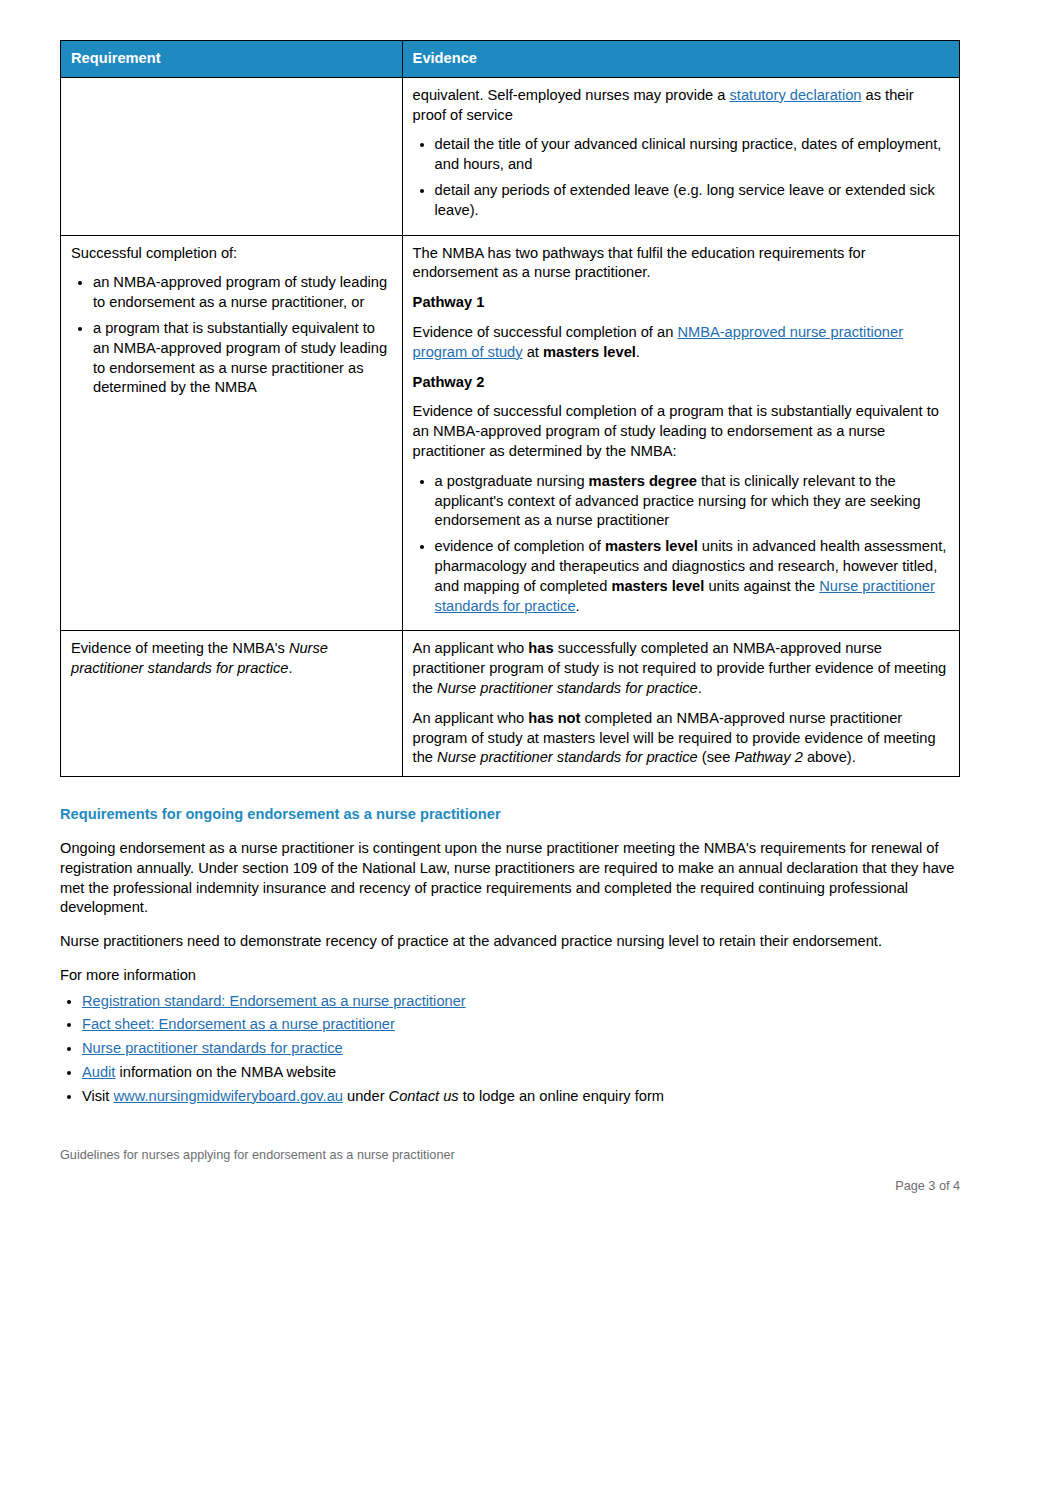| Requirement | Evidence |
| --- | --- |
| | equivalent. Self-employed nurses may provide a statutory declaration as their proof of service detail the title of your advanced clinical nursing practice, dates of employment, and hours, and detail any periods of extended leave (e.g. long service leave or extended sick leave). |
| Successful completion of: an NMBA-approved program of study leading to endorsement as a nurse practitioner, or a program that is substantially equivalent to an NMBA-approved program of study leading to endorsement as a nurse practitioner as determined by the NMBA | The NMBA has two pathways that fulfil the education requirements for endorsement as a nurse practitioner. Pathway 1 Evidence of successful completion of an NMBA-approved nurse practitioner program of study at masters level . Pathway 2 Evidence of successful completion of a program that is substantially equivalent to an NMBA-approved program of study leading to endorsement as a nurse practitioner as determined by the NMBA: a postgraduate nursing masters degree that is clinically relevant to the applicant's context of advanced practice nursing for which they are seeking endorsement as a nurse practitioner evidence of completion of masters level units in advanced health assessment, pharmacology and therapeutics and diagnostics and research, however titled, and mapping of completed masters level units against the Nurse practitioner standards for practice . |
| Evidence of meeting the NMBA's Nurse practitioner standards for practice . | An applicant who has successfully completed an NMBA-approved nurse practitioner program of study is not required to provide further evidence of meeting the Nurse practitioner standards for practice . An applicant who has not completed an NMBA-approved nurse practitioner program of study at masters level will be required to provide evidence of meeting the Nurse practitioner standards for practice (see Pathway 2 above). |
Requirements for ongoing endorsement as a nurse practitioner
Ongoing endorsement as a nurse practitioner is contingent upon the nurse practitioner meeting the NMBA's requirements for renewal of registration annually. Under section 109 of the National Law, nurse practitioners are required to make an annual declaration that they have met the professional indemnity insurance and recency of practice requirements and completed the required continuing professional development.
Nurse practitioners need to demonstrate recency of practice at the advanced practice nursing level to retain their endorsement.
For more information
Registration standard: Endorsement as a nurse practitioner
Fact sheet: Endorsement as a nurse practitioner
Nurse practitioner standards for practice
Audit information on the NMBA website
Visit www.nursingmidwiferyboard.gov.au under Contact us to lodge an online enquiry form
Guidelines for nurses applying for endorsement as a nurse practitioner
Page 3 of 4